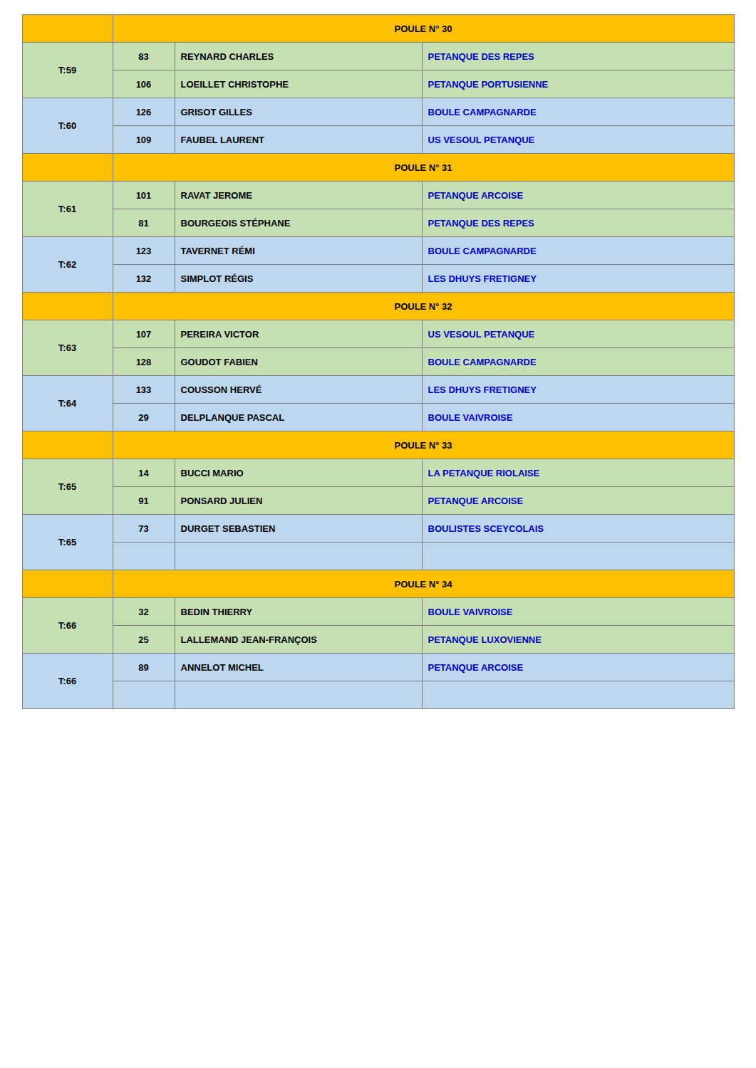| | POULE N° 30 |
| T:59 | 83 | REYNARD CHARLES | PETANQUE DES REPES |
| 106 | LOEILLET CHRISTOPHE | PETANQUE PORTUSIENNE |
| T:60 | 126 | GRISOT GILLES | BOULE CAMPAGNARDE |
| 109 | FAUBEL LAURENT | US VESOUL PETANQUE |
| | POULE N° 31 |
| T:61 | 101 | RAVAT JEROME | PETANQUE ARCOISE |
| 81 | BOURGEOIS STÉPHANE | PETANQUE DES REPES |
| T:62 | 123 | TAVERNET RÉMI | BOULE CAMPAGNARDE |
| 132 | SIMPLOT RÉGIS | LES DHUYS FRETIGNEY |
| | POULE N° 32 |
| T:63 | 107 | PEREIRA VICTOR | US VESOUL PETANQUE |
| 128 | GOUDOT FABIEN | BOULE CAMPAGNARDE |
| T:64 | 133 | COUSSON HERVÉ | LES DHUYS FRETIGNEY |
| 29 | DELPLANQUE PASCAL | BOULE VAIVROISE |
| | POULE N° 33 |
| T:65 | 14 | BUCCI MARIO | LA PETANQUE RIOLAISE |
| 91 | PONSARD JULIEN | PETANQUE ARCOISE |
| T:65 | 73 | DURGET SEBASTIEN | BOULISTES SCEYCOLAIS |
| | POULE N° 34 |
| T:66 | 32 | BEDIN THIERRY | BOULE VAIVROISE |
| 25 | LALLEMAND JEAN-FRANÇOIS | PETANQUE LUXOVIENNE |
| T:66 | 89 | ANNELOT MICHEL | PETANQUE ARCOISE |